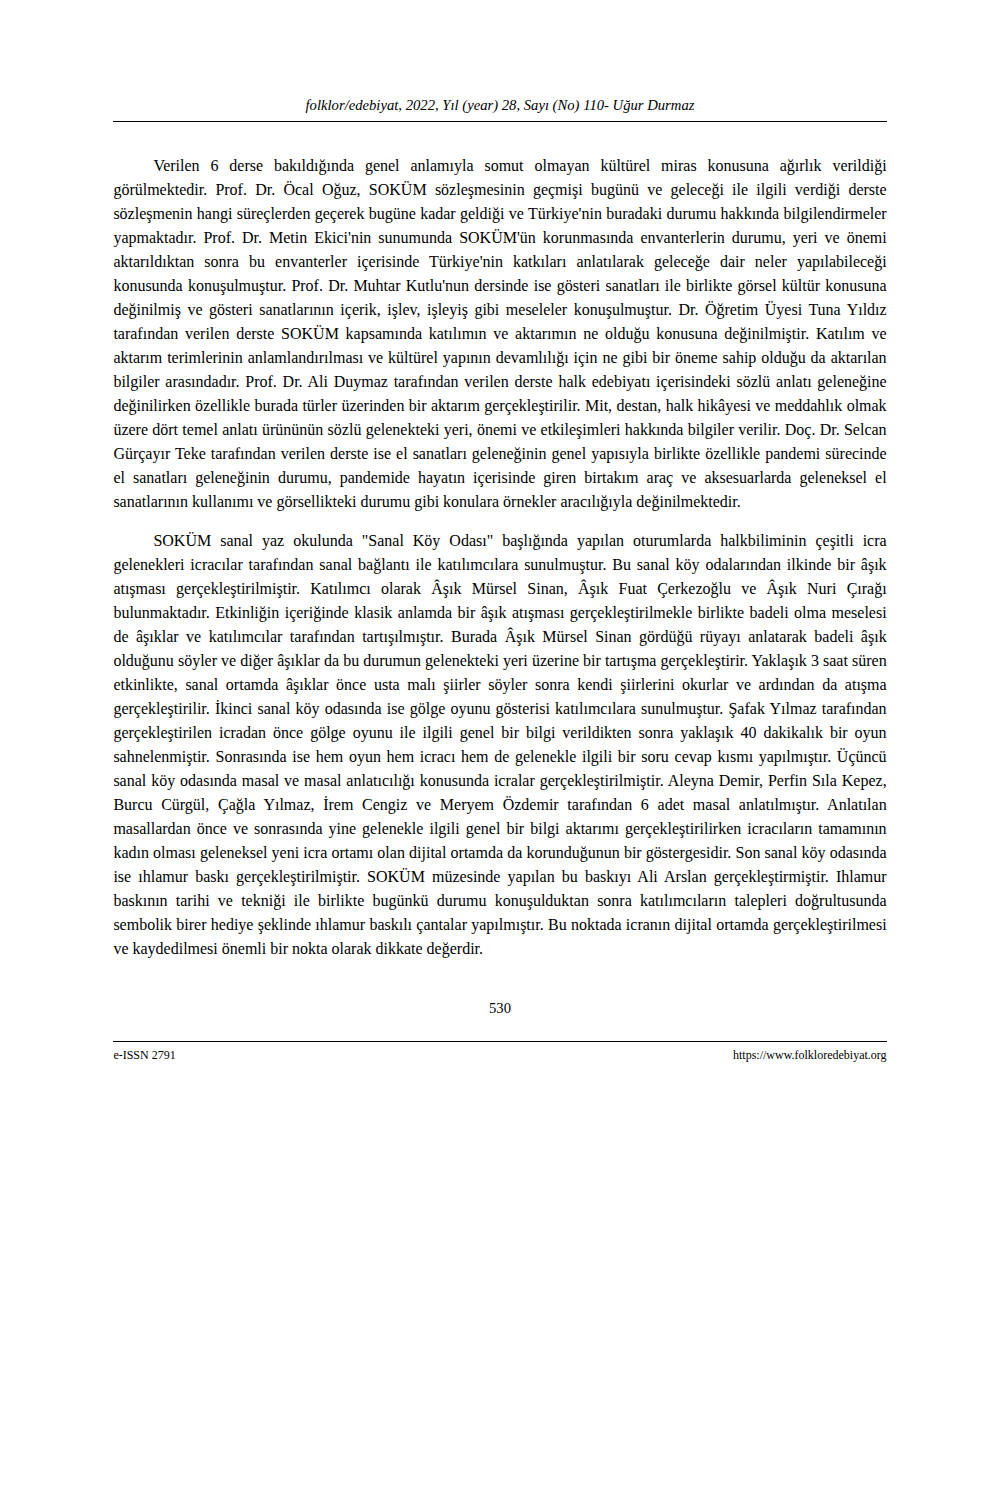folklor/edebiyat, 2022, Yıl (year) 28, Sayı (No) 110- Uğur Durmaz
Verilen 6 derse bakıldığında genel anlamıyla somut olmayan kültürel miras konusuna ağırlık verildiği görülmektedir. Prof. Dr. Öcal Oğuz, SOKÜM sözleşmesinin geçmişi bugünü ve geleceği ile ilgili verdiği derste sözleşmenin hangi süreçlerden geçerek bugüne kadar geldiği ve Türkiye'nin buradaki durumu hakkında bilgilendirmeler yapmaktadır. Prof. Dr. Metin Ekici'nin sunumunda SOKÜM'ün korunmasında envanterlerin durumu, yeri ve önemi aktarıldıktan sonra bu envanterler içerisinde Türkiye'nin katkıları anlatılarak geleceğe dair neler yapılabileceği konusunda konuşulmuştur. Prof. Dr. Muhtar Kutlu'nun dersinde ise gösteri sanatları ile birlikte görsel kültür konusuna değinilmiş ve gösteri sanatlarının içerik, işlev, işleyiş gibi meseleler konuşulmuştur. Dr. Öğretim Üyesi Tuna Yıldız tarafından verilen derste SOKÜM kapsamında katılımın ve aktarımın ne olduğu konusuna değinilmiştir. Katılım ve aktarım terimlerinin anlamlandırılması ve kültürel yapının devamlılığı için ne gibi bir öneme sahip olduğu da aktarılan bilgiler arasındadır. Prof. Dr. Ali Duymaz tarafından verilen derste halk edebiyatı içerisindeki sözlü anlatı geleneğine değinilirken özellikle burada türler üzerinden bir aktarım gerçekleştirilir. Mit, destan, halk hikâyesi ve meddahlık olmak üzere dört temel anlatı ürününün sözlü gelenekteki yeri, önemi ve etkileşimleri hakkında bilgiler verilir. Doç. Dr. Selcan Gürçayır Teke tarafından verilen derste ise el sanatları geleneğinin genel yapısıyla birlikte özellikle pandemi sürecinde el sanatları geleneğinin durumu, pandemide hayatın içerisinde giren birtakım araç ve aksesuarlarda geleneksel el sanatlarının kullanımı ve görsellikteki durumu gibi konulara örnekler aracılığıyla değinilmektedir.
SOKÜM sanal yaz okulunda "Sanal Köy Odası" başlığında yapılan oturumlarda halkbiliminin çeşitli icra gelenekleri icracılar tarafından sanal bağlantı ile katılımcılara sunulmuştur. Bu sanal köy odalarından ilkinde bir âşık atışması gerçekleştirilmiştir. Katılımcı olarak Âşık Mürsel Sinan, Âşık Fuat Çerkezoğlu ve Âşık Nuri Çırağı bulunmaktadır. Etkinliğin içeriğinde klasik anlamda bir âşık atışması gerçekleştirilmekle birlikte badeli olma meselesi de âşıklar ve katılımcılar tarafından tartışılmıştır. Burada Âşık Mürsel Sinan gördüğü rüyayı anlatarak badeli âşık olduğunu söyler ve diğer âşıklar da bu durumun gelenekteki yeri üzerine bir tartışma gerçekleştirir. Yaklaşık 3 saat süren etkinlikte, sanal ortamda âşıklar önce usta malı şiirler söyler sonra kendi şiirlerini okurlar ve ardından da atışma gerçekleştirilir. İkinci sanal köy odasında ise gölge oyunu gösterisi katılımcılara sunulmuştur. Şafak Yılmaz tarafından gerçekleştirilen icradan önce gölge oyunu ile ilgili genel bir bilgi verildikten sonra yaklaşık 40 dakikalık bir oyun sahnelenmiştir. Sonrasında ise hem oyun hem icracı hem de gelenekle ilgili bir soru cevap kısmı yapılmıştır. Üçüncü sanal köy odasında masal ve masal anlatıcılığı konusunda icralar gerçekleştirilmiştir. Aleyna Demir, Perfin Sıla Kepez, Burcu Cürgül, Çağla Yılmaz, İrem Cengiz ve Meryem Özdemir tarafından 6 adet masal anlatılmıştır. Anlatılan masallardan önce ve sonrasında yine gelenekle ilgili genel bir bilgi aktarımı gerçekleştirilirken icracıların tamamının kadın olması geleneksel yeni icra ortamı olan dijital ortamda da korunduğunun bir göstergesidir. Son sanal köy odasında ise ıhlamur baskı gerçekleştirilmiştir. SOKÜM müzesinde yapılan bu baskıyı Ali Arslan gerçekleştirmiştir. Ihlamur baskının tarihi ve tekniği ile birlikte bugünkü durumu konuşulduktan sonra katılımcıların talepleri doğrultusunda sembolik birer hediye şeklinde ıhlamur baskılı çantalar yapılmıştır. Bu noktada icranın dijital ortamda gerçekleştirilmesi ve kaydedilmesi önemli bir nokta olarak dikkate değerdir.
530
e-ISSN 2791 https://www.folkloredebiyat.org